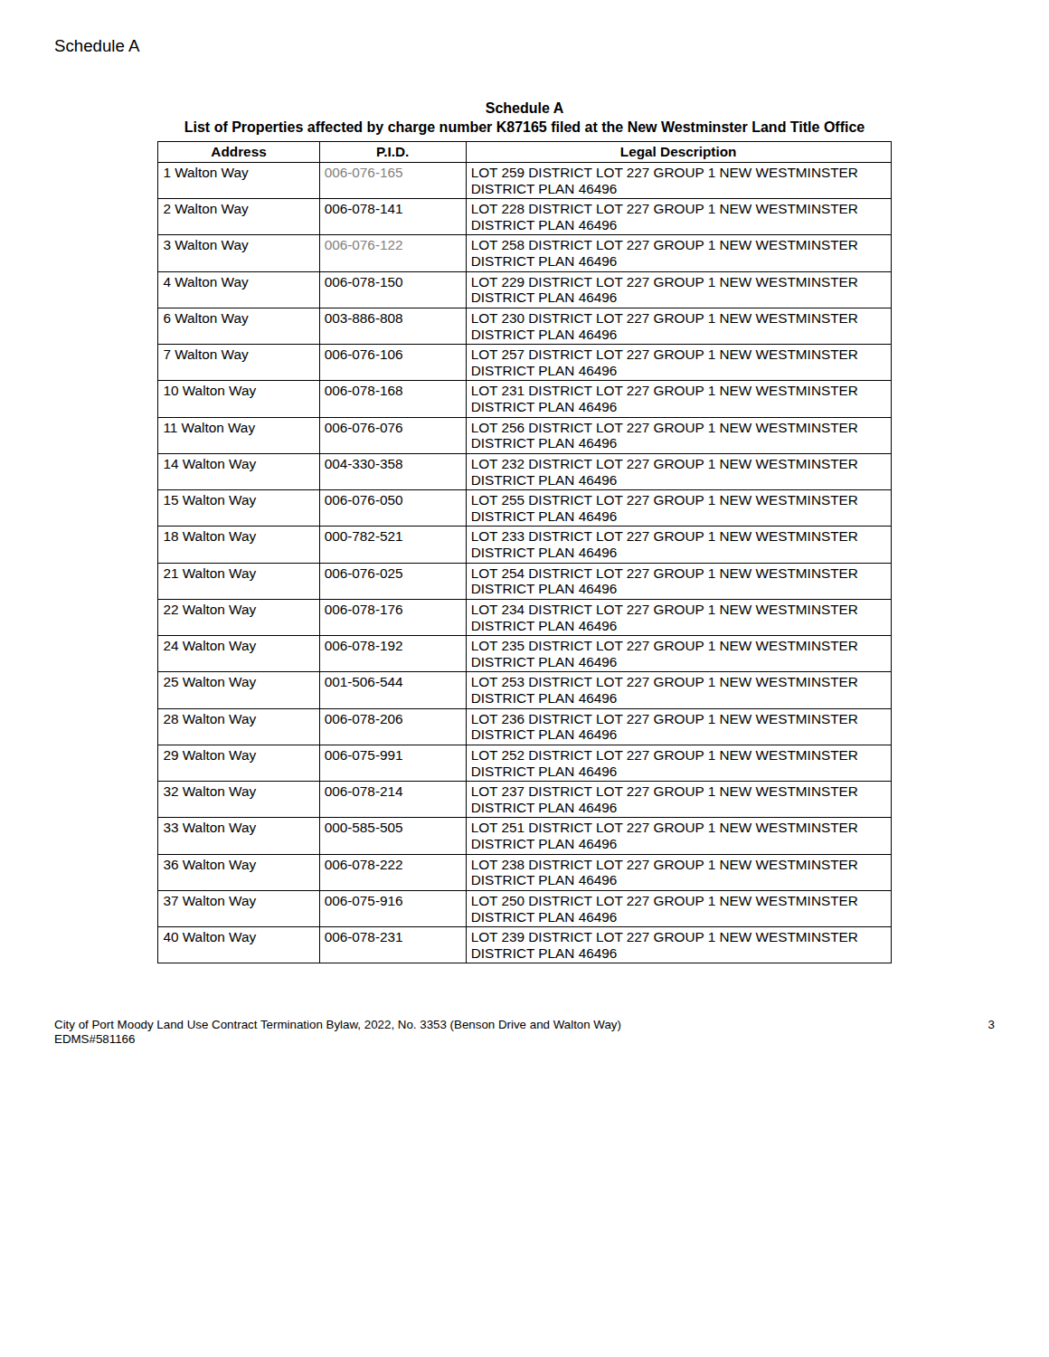Schedule A
Schedule A
List of Properties affected by charge number K87165 filed at the New Westminster Land Title Office
| Address | P.I.D. | Legal Description |
| --- | --- | --- |
| 1 Walton Way | 006-076-165 | LOT 259 DISTRICT LOT 227 GROUP 1 NEW WESTMINSTER DISTRICT PLAN 46496 |
| 2 Walton Way | 006-078-141 | LOT 228 DISTRICT LOT 227 GROUP 1 NEW WESTMINSTER DISTRICT PLAN 46496 |
| 3 Walton Way | 006-076-122 | LOT 258 DISTRICT LOT 227 GROUP 1 NEW WESTMINSTER DISTRICT PLAN 46496 |
| 4 Walton Way | 006-078-150 | LOT 229 DISTRICT LOT 227 GROUP 1 NEW WESTMINSTER DISTRICT PLAN 46496 |
| 6 Walton Way | 003-886-808 | LOT 230 DISTRICT LOT 227 GROUP 1 NEW WESTMINSTER DISTRICT PLAN 46496 |
| 7 Walton Way | 006-076-106 | LOT 257 DISTRICT LOT 227 GROUP 1 NEW WESTMINSTER DISTRICT PLAN 46496 |
| 10 Walton Way | 006-078-168 | LOT 231 DISTRICT LOT 227 GROUP 1 NEW WESTMINSTER DISTRICT PLAN 46496 |
| 11 Walton Way | 006-076-076 | LOT 256 DISTRICT LOT 227 GROUP 1 NEW WESTMINSTER DISTRICT PLAN 46496 |
| 14 Walton Way | 004-330-358 | LOT 232 DISTRICT LOT 227 GROUP 1 NEW WESTMINSTER DISTRICT PLAN 46496 |
| 15 Walton Way | 006-076-050 | LOT 255 DISTRICT LOT 227 GROUP 1 NEW WESTMINSTER DISTRICT PLAN 46496 |
| 18 Walton Way | 000-782-521 | LOT 233 DISTRICT LOT 227 GROUP 1 NEW WESTMINSTER DISTRICT PLAN 46496 |
| 21 Walton Way | 006-076-025 | LOT 254 DISTRICT LOT 227 GROUP 1 NEW WESTMINSTER DISTRICT PLAN 46496 |
| 22 Walton Way | 006-078-176 | LOT 234 DISTRICT LOT 227 GROUP 1 NEW WESTMINSTER DISTRICT PLAN 46496 |
| 24 Walton Way | 006-078-192 | LOT 235 DISTRICT LOT 227 GROUP 1 NEW WESTMINSTER DISTRICT PLAN 46496 |
| 25 Walton Way | 001-506-544 | LOT 253 DISTRICT LOT 227 GROUP 1 NEW WESTMINSTER DISTRICT PLAN 46496 |
| 28 Walton Way | 006-078-206 | LOT 236 DISTRICT LOT 227 GROUP 1 NEW WESTMINSTER DISTRICT PLAN 46496 |
| 29 Walton Way | 006-075-991 | LOT 252 DISTRICT LOT 227 GROUP 1 NEW WESTMINSTER DISTRICT PLAN 46496 |
| 32 Walton Way | 006-078-214 | LOT 237 DISTRICT LOT 227 GROUP 1 NEW WESTMINSTER DISTRICT PLAN 46496 |
| 33 Walton Way | 000-585-505 | LOT 251 DISTRICT LOT 227 GROUP 1 NEW WESTMINSTER DISTRICT PLAN 46496 |
| 36 Walton Way | 006-078-222 | LOT 238 DISTRICT LOT 227 GROUP 1 NEW WESTMINSTER DISTRICT PLAN 46496 |
| 37 Walton Way | 006-075-916 | LOT 250 DISTRICT LOT 227 GROUP 1 NEW WESTMINSTER DISTRICT PLAN 46496 |
| 40 Walton Way | 006-078-231 | LOT 239 DISTRICT LOT 227 GROUP 1 NEW WESTMINSTER DISTRICT PLAN 46496 |
City of Port Moody Land Use Contract Termination Bylaw, 2022, No. 3353 (Benson Drive and Walton Way)
EDMS#581166
3